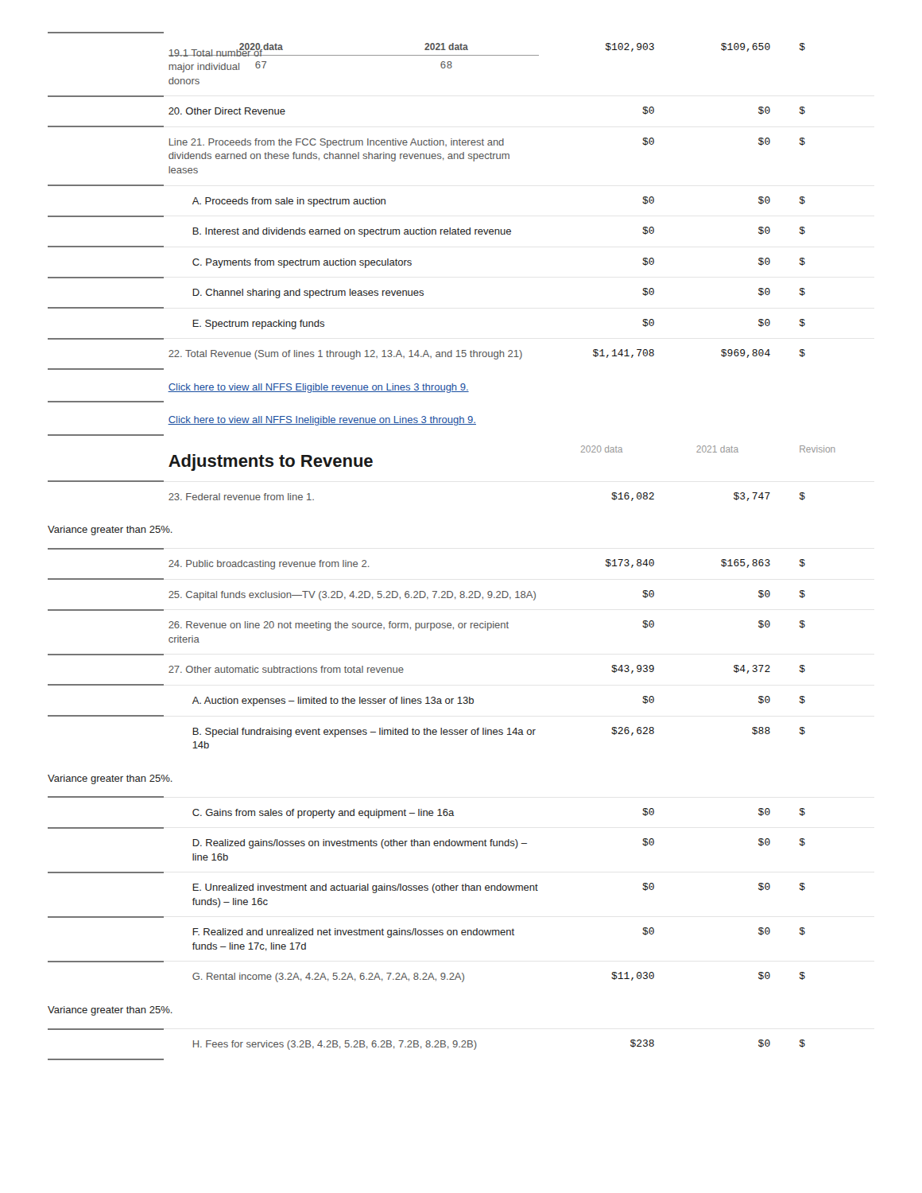| | / 2020 data / 2021 data / / --- / --- / / 67 / 68 / 19.1 Total number of major individual donors | $102,903 | $109,650 | $ |
| | 20. Other Direct Revenue | $0 | $0 | $ |
| | Line 21. Proceeds from the FCC Spectrum Incentive Auction, interest and dividends earned on these funds, channel sharing revenues, and spectrum leases | $0 | $0 | $ |
| | A. Proceeds from sale in spectrum auction | $0 | $0 | $ |
| | B. Interest and dividends earned on spectrum auction related revenue | $0 | $0 | $ |
| | C. Payments from spectrum auction speculators | $0 | $0 | $ |
| | D. Channel sharing and spectrum leases revenues | $0 | $0 | $ |
| | E. Spectrum repacking funds | $0 | $0 | $ |
| | 22. Total Revenue (Sum of lines 1 through 12, 13.A, 14.A, and 15 through 21) | $1,141,708 | $969,804 | $ |
| | Click here to view all NFFS Eligible revenue on Lines 3 through 9. |
| | Click here to view all NFFS Ineligible revenue on Lines 3 through 9. |
| | Adjustments to Revenue | 2020 data | 2021 data | Revision |
| | 23. Federal revenue from line 1. | $16,082 | $3,747 | $ |
| Variance greater than 25%. |
| | 24. Public broadcasting revenue from line 2. | $173,840 | $165,863 | $ |
| | 25. Capital funds exclusion—TV (3.2D, 4.2D, 5.2D, 6.2D, 7.2D, 8.2D, 9.2D, 18A) | $0 | $0 | $ |
| | 26. Revenue on line 20 not meeting the source, form, purpose, or recipient criteria | $0 | $0 | $ |
| | 27. Other automatic subtractions from total revenue | $43,939 | $4,372 | $ |
| | A. Auction expenses – limited to the lesser of lines 13a or 13b | $0 | $0 | $ |
| | B. Special fundraising event expenses – limited to the lesser of lines 14a or 14b | $26,628 | $88 | $ |
| Variance greater than 25%. |
| | C. Gains from sales of property and equipment – line 16a | $0 | $0 | $ |
| | D. Realized gains/losses on investments (other than endowment funds) – line 16b | $0 | $0 | $ |
| | E. Unrealized investment and actuarial gains/losses (other than endowment funds) – line 16c | $0 | $0 | $ |
| | F. Realized and unrealized net investment gains/losses on endowment funds – line 17c, line 17d | $0 | $0 | $ |
| | G. Rental income (3.2A, 4.2A, 5.2A, 6.2A, 7.2A, 8.2A, 9.2A) | $11,030 | $0 | $ |
| Variance greater than 25%. |
| | H. Fees for services (3.2B, 4.2B, 5.2B, 6.2B, 7.2B, 8.2B, 9.2B) | $238 | $0 | $ |